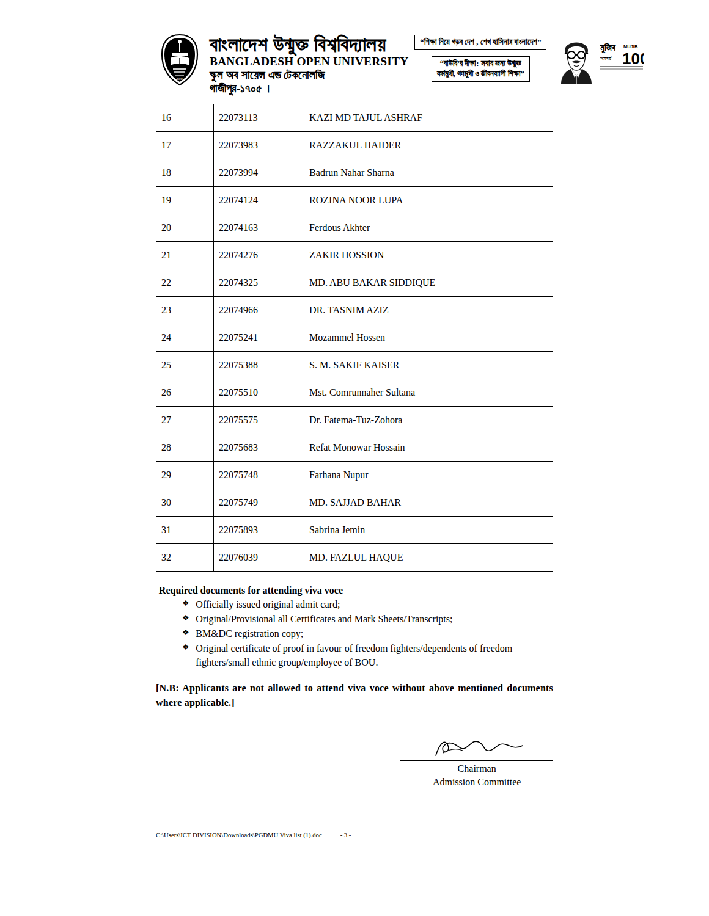BOU
বাংলাদেশ উন্মুক্ত বিশ্ববিদ্যালয়
BANGLADESH OPEN UNIVERSITY
স্কুল অব সায়েন্স এন্ড টেকনোলজি
গাজীপুর-১৭০৫ ।
“শিক্ষা নিয়ে গড়ব দেশ , শেখ হাসিনার বাংলাদেশ”
“বাউবি’র দীক্ষা: সবার জন্য উন্মুক্ত
কর্মমুখী, গণমুখী ও জীবনব্যাপী শিক্ষা”
মুজিব শতবর্ষ MUJIB 100
| 16 | 22073113 | KAZI MD TAJUL ASHRAF |
| 17 | 22073983 | RAZZAKUL HAIDER |
| 18 | 22073994 | Badrun Nahar Sharna |
| 19 | 22074124 | ROZINA NOOR LUPA |
| 20 | 22074163 | Ferdous Akhter |
| 21 | 22074276 | ZAKIR HOSSION |
| 22 | 22074325 | MD. ABU BAKAR SIDDIQUE |
| 23 | 22074966 | DR. TASNIM AZIZ |
| 24 | 22075241 | Mozammel Hossen |
| 25 | 22075388 | S. M. SAKIF KAISER |
| 26 | 22075510 | Mst. Comrunnaher Sultana |
| 27 | 22075575 | Dr. Fatema-Tuz-Zohora |
| 28 | 22075683 | Refat Monowar Hossain |
| 29 | 22075748 | Farhana Nupur |
| 30 | 22075749 | MD. SAJJAD BAHAR |
| 31 | 22075893 | Sabrina Jemin |
| 32 | 22076039 | MD. FAZLUL HAQUE |
Required documents for attending viva voce
Officially issued original admit card;
Original/Provisional all Certificates and Mark Sheets/Transcripts;
BM&DC registration copy;
Original certificate of proof in favour of freedom fighters/dependents of freedom fighters/small ethnic group/employee of BOU.
[N.B: Applicants are not allowed to attend viva voce without above mentioned documents where applicable.]
Chairman
Admission Committee
C:\Users\ICT DIVISION\Downloads\PGDMU Viva list (1).doc - 3 -